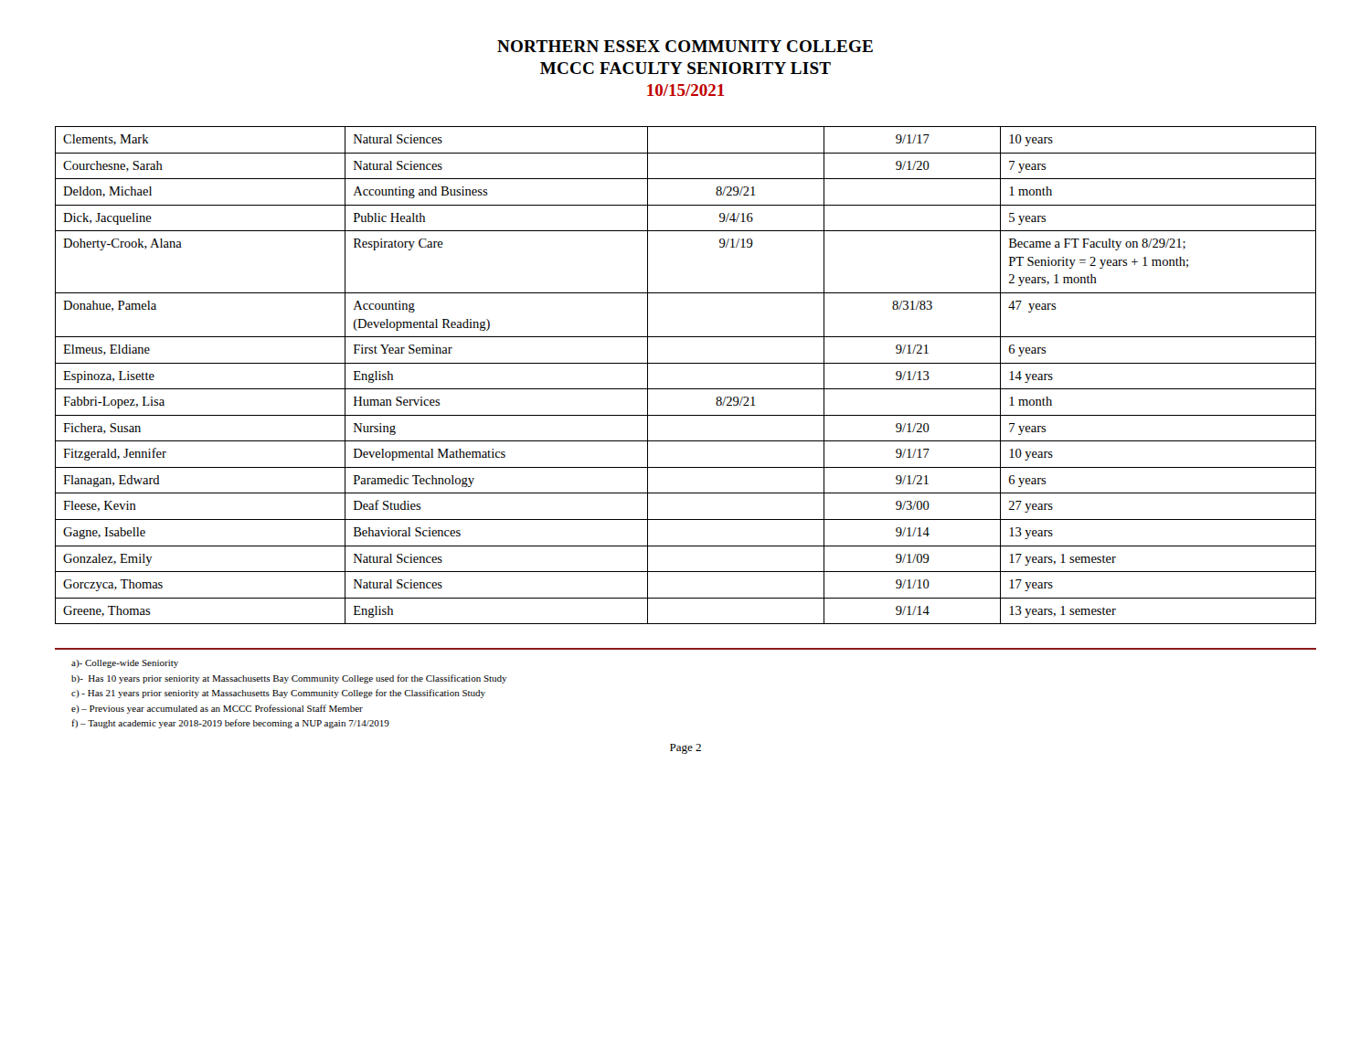NORTHERN ESSEX COMMUNITY COLLEGE
MCCC FACULTY SENIORITY LIST
10/15/2021
| Clements, Mark | Natural Sciences | | 9/1/17 | 10 years |
| Courchesne, Sarah | Natural Sciences | | 9/1/20 | 7 years |
| Deldon, Michael | Accounting and Business | 8/29/21 | | 1 month |
| Dick, Jacqueline | Public Health | 9/4/16 | | 5 years |
| Doherty-Crook, Alana | Respiratory Care | 9/1/19 | | Became a FT Faculty on 8/29/21; PT Seniority = 2 years + 1 month; 2 years, 1 month |
| Donahue, Pamela | Accounting (Developmental Reading) | | 8/31/83 | 47 years |
| Elmeus, Eldiane | First Year Seminar | | 9/1/21 | 6 years |
| Espinoza, Lisette | English | | 9/1/13 | 14 years |
| Fabbri-Lopez, Lisa | Human Services | 8/29/21 | | 1 month |
| Fichera, Susan | Nursing | | 9/1/20 | 7 years |
| Fitzgerald, Jennifer | Developmental Mathematics | | 9/1/17 | 10 years |
| Flanagan, Edward | Paramedic Technology | | 9/1/21 | 6 years |
| Fleese, Kevin | Deaf Studies | | 9/3/00 | 27 years |
| Gagne, Isabelle | Behavioral Sciences | | 9/1/14 | 13 years |
| Gonzalez, Emily | Natural Sciences | | 9/1/09 | 17 years, 1 semester |
| Gorczyca, Thomas | Natural Sciences | | 9/1/10 | 17 years |
| Greene, Thomas | English | | 9/1/14 | 13 years, 1 semester |
a)- College-wide Seniority
b)- Has 10 years prior seniority at Massachusetts Bay Community College used for the Classification Study
c) - Has 21 years prior seniority at Massachusetts Bay Community College for the Classification Study
e) – Previous year accumulated as an MCCC Professional Staff Member
f) – Taught academic year 2018-2019 before becoming a NUP again 7/14/2019
Page 2